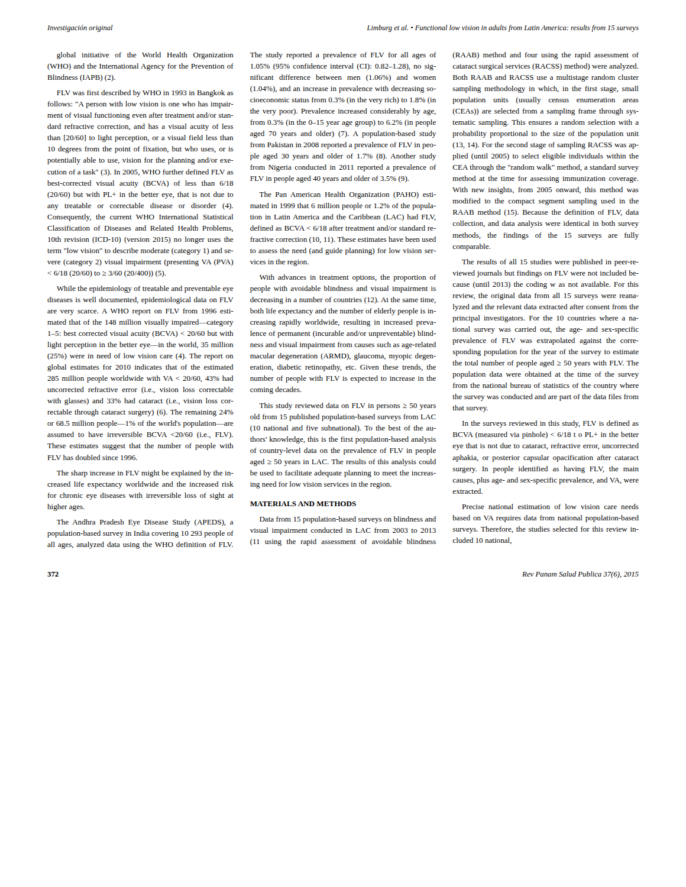Investigación original Limburg et al. • Functional low vision in adults from Latin America: results from 15 surveys
global initiative of the World Health Organization (WHO) and the International Agency for the Prevention of Blindness (IAPB) (2).
FLV was first described by WHO in 1993 in Bangkok as follows: "A person with low vision is one who has impairment of visual functioning even after treatment and/or standard refractive correction, and has a visual acuity of less than [20/60] to light perception, or a visual field less than 10 degrees from the point of fixation, but who uses, or is potentially able to use, vision for the planning and/or execution of a task" (3). In 2005, WHO further defined FLV as best-corrected visual acuity (BCVA) of less than 6/18 (20/60) but with PL+ in the better eye, that is not due to any treatable or correctable disease or disorder (4). Consequently, the current WHO International Statistical Classification of Diseases and Related Health Problems, 10th revision (ICD-10) (version 2015) no longer uses the term "low vision" to describe moderate (category 1) and severe (category 2) visual impairment (presenting VA (PVA) < 6/18 (20/60) to ≥ 3/60 (20/400)) (5).
While the epidemiology of treatable and preventable eye diseases is well documented, epidemiological data on FLV are very scarce. A WHO report on FLV from 1996 estimated that of the 148 million visually impaired—category 1–5: best corrected visual acuity (BCVA) < 20/60 but with light perception in the better eye—in the world, 35 million (25%) were in need of low vision care (4). The report on global estimates for 2010 indicates that of the estimated 285 million people worldwide with VA < 20/60, 43% had uncorrected refractive error (i.e., vision loss correctable with glasses) and 33% had cataract (i.e., vision loss correctable through cataract surgery) (6). The remaining 24% or 68.5 million people—1% of the world's population—are assumed to have irreversible BCVA <20/60 (i.e., FLV). These estimates suggest that the number of people with FLV has doubled since 1996.
The sharp increase in FLV might be explained by the increased life expectancy worldwide and the increased risk for chronic eye diseases with irreversible loss of sight at higher ages.
The Andhra Pradesh Eye Disease Study (APEDS), a population-based survey in India covering 10 293 people of all ages, analyzed data using the WHO definition of FLV. The study reported a prevalence of FLV for all ages of 1.05% (95% confidence interval (CI): 0.82–1.28), no significant difference between men (1.06%) and women (1.04%), and an increase in prevalence with decreasing socioeconomic status from 0.3% (in the very rich) to 1.8% (in the very poor). Prevalence increased considerably by age, from 0.3% (in the 0–15 year age group) to 6.2% (in people aged 70 years and older) (7). A population-based study from Pakistan in 2008 reported a prevalence of FLV in people aged 30 years and older of 1.7% (8). Another study from Nigeria conducted in 2011 reported a prevalence of FLV in people aged 40 years and older of 3.5% (9).
The Pan American Health Organization (PAHO) estimated in 1999 that 6 million people or 1.2% of the population in Latin America and the Caribbean (LAC) had FLV, defined as BCVA < 6/18 after treatment and/or standard refractive correction (10, 11). These estimates have been used to assess the need (and guide planning) for low vision services in the region.
With advances in treatment options, the proportion of people with avoidable blindness and visual impairment is decreasing in a number of countries (12). At the same time, both life expectancy and the number of elderly people is increasing rapidly worldwide, resulting in increased prevalence of permanent (incurable and/or unpreventable) blindness and visual impairment from causes such as age-related macular degeneration (ARMD), glaucoma, myopic degeneration, diabetic retinopathy, etc. Given these trends, the number of people with FLV is expected to increase in the coming decades.
This study reviewed data on FLV in persons ≥ 50 years old from 15 published population-based surveys from LAC (10 national and five subnational). To the best of the authors' knowledge, this is the first population-based analysis of country-level data on the prevalence of FLV in people aged ≥ 50 years in LAC. The results of this analysis could be used to facilitate adequate planning to meet the increasing need for low vision services in the region.
MATERIALS AND METHODS
Data from 15 population-based surveys on blindness and visual impairment conducted in LAC from 2003 to 2013 (11 using the rapid assessment of avoidable blindness (RAAB) method and four using the rapid assessment of cataract surgical services (RACSS) method) were analyzed. Both RAAB and RACSS use a multistage random cluster sampling methodology in which, in the first stage, small population units (usually census enumeration areas (CEAs)) are selected from a sampling frame through systematic sampling. This ensures a random selection with a probability proportional to the size of the population unit (13, 14). For the second stage of sampling RACSS was applied (until 2005) to select eligible individuals within the CEA through the "random walk" method, a standard survey method at the time for assessing immunization coverage. With new insights, from 2005 onward, this method was modified to the compact segment sampling used in the RAAB method (15). Because the definition of FLV, data collection, and data analysis were identical in both survey methods, the findings of the 15 surveys are fully comparable.
The results of all 15 studies were published in peer-reviewed journals but findings on FLV were not included because (until 2013) the coding w as not available. For this review, the original data from all 15 surveys were reanalyzed and the relevant data extracted after consent from the principal investigators. For the 10 countries where a national survey was carried out, the age- and sex-specific prevalence of FLV was extrapolated against the corresponding population for the year of the survey to estimate the total number of people aged ≥ 50 years with FLV. The population data were obtained at the time of the survey from the national bureau of statistics of the country where the survey was conducted and are part of the data files from that survey.
In the surveys reviewed in this study, FLV is defined as BCVA (measured via pinhole) < 6/18 t o PL+ in the better eye that is not due to cataract, refractive error, uncorrected aphakia, or posterior capsular opacification after cataract surgery. In people identified as having FLV, the main causes, plus age- and sex-specific prevalence, and VA, were extracted.
Precise national estimation of low vision care needs based on VA requires data from national population-based surveys. Therefore, the studies selected for this review included 10 national,
372 Rev Panam Salud Publica 37(6), 2015